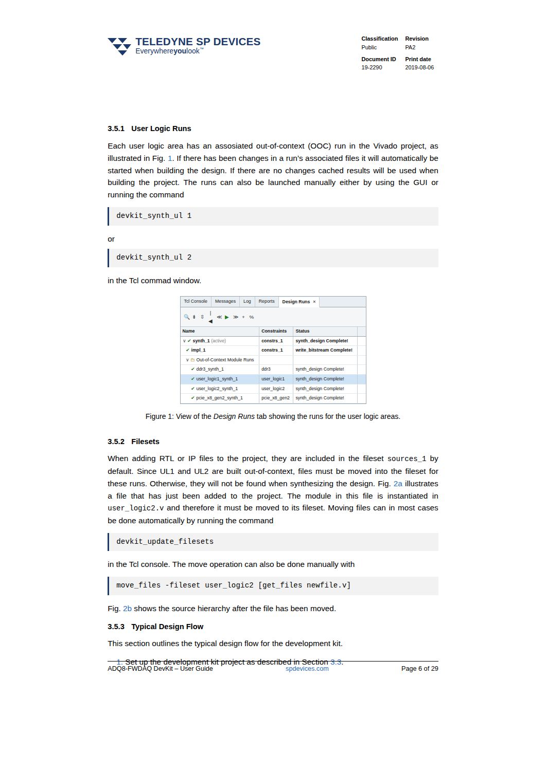TELEDYNE SP DEVICES
Everywhereyoulook™
| Classification | Revision |
| Public | PA2 |
| Document ID | Print date |
| 19-2290 | 2019-08-06 |
3.5.1 User Logic Runs
Each user logic area has an assosiated out-of-context (OOC) run in the Vivado project, as illustrated in Fig. 1. If there has been changes in a run’s associated files it will automatically be started when building the design. If there are no changes cached results will be used when building the project. The runs can also be launched manually either by using the GUI or running the command
devkit_synth_ul 1
or
devkit_synth_ul 2
in the Tcl commad window.
Tcl Console
Messages
Log
Reports
Design Runs×
🔍 ⇟ ⇳ |◀ ≪ ▶ ≫ + %
| Name | Constraints | Status | |
| --- | --- | --- | --- |
| ∨ ✔ synth_1 (active) | constrs_1 | synth_design Complete! | |
| ✔ impl_1 | constrs_1 | write_bitstream Complete! | |
| ∨ 🗀 Out-of-Context Module Runs | | | |
| ✔ ddr3_synth_1 | ddr3 | synth_design Complete! | |
| ✔ user_logic1_synth_1 | user_logic1 | synth_design Complete! | |
| ✔ user_logic2_synth_1 | user_logic2 | synth_design Complete! | |
| ✔ pcie_x8_gen2_synth_1 | pcie_x8_gen2 | synth_design Complete! | |
Figure 1: View of the Design Runs tab showing the runs for the user logic areas.
3.5.2 Filesets
When adding RTL or IP files to the project, they are included in the fileset sources_1 by default. Since UL1 and UL2 are built out-of-context, files must be moved into the fileset for these runs. Otherwise, they will not be found when synthesizing the design. Fig. 2a illustrates a file that has just been added to the project. The module in this file is instantiated in user_logic2.v and therefore it must be moved to its fileset. Moving files can in most cases be done automatically by running the command
devkit_update_filesets
in the Tcl console. The move operation can also be done manually with
move_files -fileset user_logic2 [get_files newfile.v]
Fig. 2b shows the source hierarchy after the file has been moved.
3.5.3 Typical Design Flow
This section outlines the typical design flow for the development kit.
Set up the development kit project as described in Section 3.3.
ADQ8-FWDAQ DevKit – User Guide
spdevices.com
Page 6 of 29